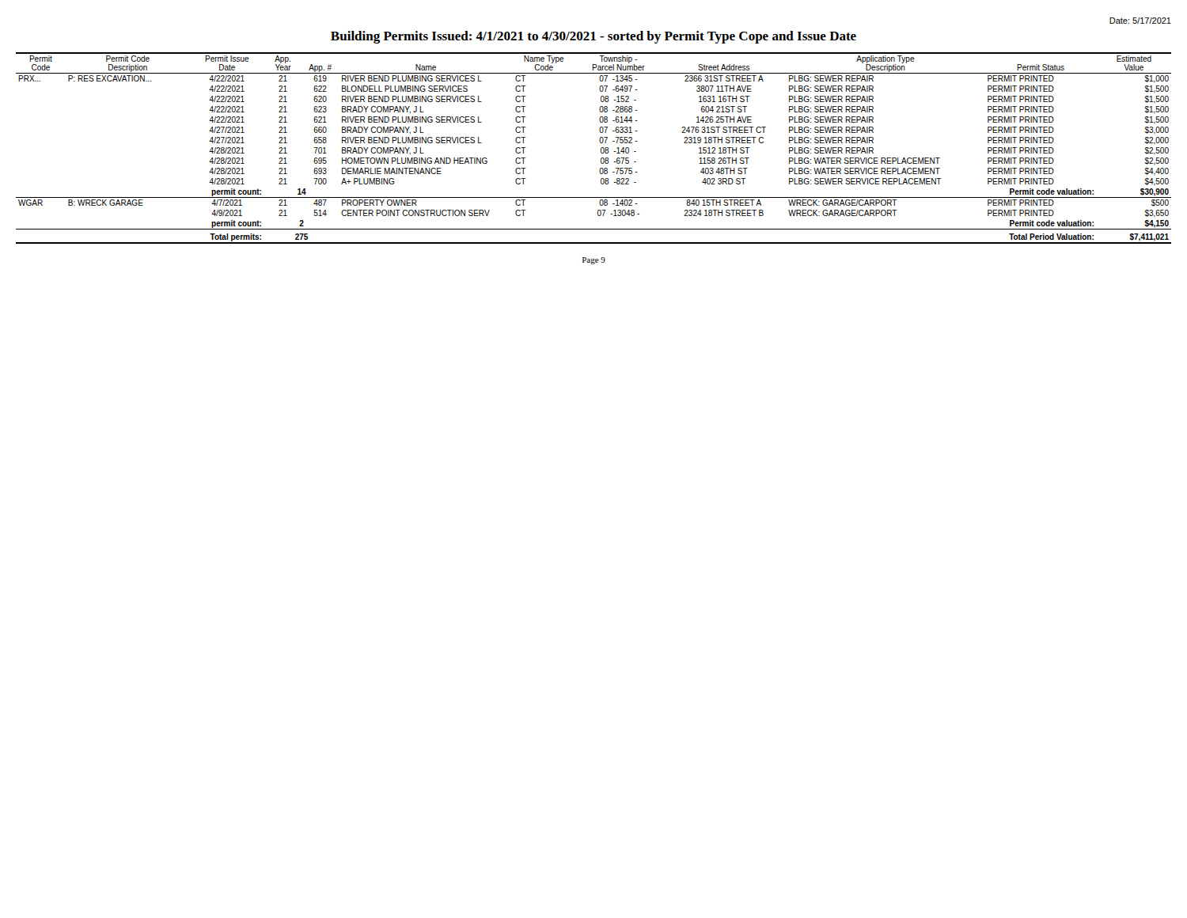Date: 5/17/2021
Building Permits Issued: 4/1/2021 to 4/30/2021 - sorted by Permit Type Cope and Issue Date
| Permit Code | Permit Code Description | Permit Issue Date | App. Year | App. # | Name | Name Type Code | Township - Parcel Number | Street Address | Application Type Description | Permit Status | Estimated Value |
| --- | --- | --- | --- | --- | --- | --- | --- | --- | --- | --- | --- |
| PRX... | P: RES EXCAVATION... | 4/22/2021 | 21 | 619 | RIVER BEND PLUMBING SERVICES L | CT | 07 -1345 - | 2366 31ST STREET A | PLBG: SEWER REPAIR | PERMIT PRINTED | $1,000 |
| | | 4/22/2021 | 21 | 622 | BLONDELL PLUMBING SERVICES | CT | 07 -6497 - | 3807 11TH AVE | PLBG: SEWER REPAIR | PERMIT PRINTED | $1,500 |
| | | 4/22/2021 | 21 | 620 | RIVER BEND PLUMBING SERVICES L | CT | 08 -152 - | 1631 16TH ST | PLBG: SEWER REPAIR | PERMIT PRINTED | $1,500 |
| | | 4/22/2021 | 21 | 623 | BRADY COMPANY, J L | CT | 08 -2868 - | 604 21ST ST | PLBG: SEWER REPAIR | PERMIT PRINTED | $1,500 |
| | | 4/22/2021 | 21 | 621 | RIVER BEND PLUMBING SERVICES L | CT | 08 -6144 - | 1426 25TH AVE | PLBG: SEWER REPAIR | PERMIT PRINTED | $1,500 |
| | | 4/27/2021 | 21 | 660 | BRADY COMPANY, J L | CT | 07 -6331 - | 2476 31ST STREET CT | PLBG: SEWER REPAIR | PERMIT PRINTED | $3,000 |
| | | 4/27/2021 | 21 | 658 | RIVER BEND PLUMBING SERVICES L | CT | 07 -7552 - | 2319 18TH STREET C | PLBG: SEWER REPAIR | PERMIT PRINTED | $2,000 |
| | | 4/28/2021 | 21 | 701 | BRADY COMPANY, J L | CT | 08 -140 - | 1512 18TH ST | PLBG: SEWER REPAIR | PERMIT PRINTED | $2,500 |
| | | 4/28/2021 | 21 | 695 | HOMETOWN PLUMBING AND HEATING | CT | 08 -675 - | 1158 26TH ST | PLBG: WATER SERVICE REPLACEMENT | PERMIT PRINTED | $2,500 |
| | | 4/28/2021 | 21 | 693 | DEMARLIE MAINTENANCE | CT | 08 -7575 - | 403 48TH ST | PLBG: WATER SERVICE REPLACEMENT | PERMIT PRINTED | $4,400 |
| | | 4/28/2021 | 21 | 700 | A+ PLUMBING | CT | 08 -822 - | 402 3RD ST | PLBG: SEWER SERVICE REPLACEMENT | PERMIT PRINTED | $4,500 |
| permit count: | 14 | | Permit code valuation: | $30,900 |
| WGAR | B: WRECK GARAGE | 4/7/2021 | 21 | 487 | PROPERTY OWNER | CT | 08 -1402 - | 840 15TH STREET A | WRECK: GARAGE/CARPORT | PERMIT PRINTED | $500 |
| | | 4/9/2021 | 21 | 514 | CENTER POINT CONSTRUCTION SERV | CT | 07 -13048 - | 2324 18TH STREET B | WRECK: GARAGE/CARPORT | PERMIT PRINTED | $3,650 |
| permit count: | 2 | | Permit code valuation: | $4,150 |
| Total permits: | 275 | | Total Period Valuation: | $7,411,021 |
Page 9